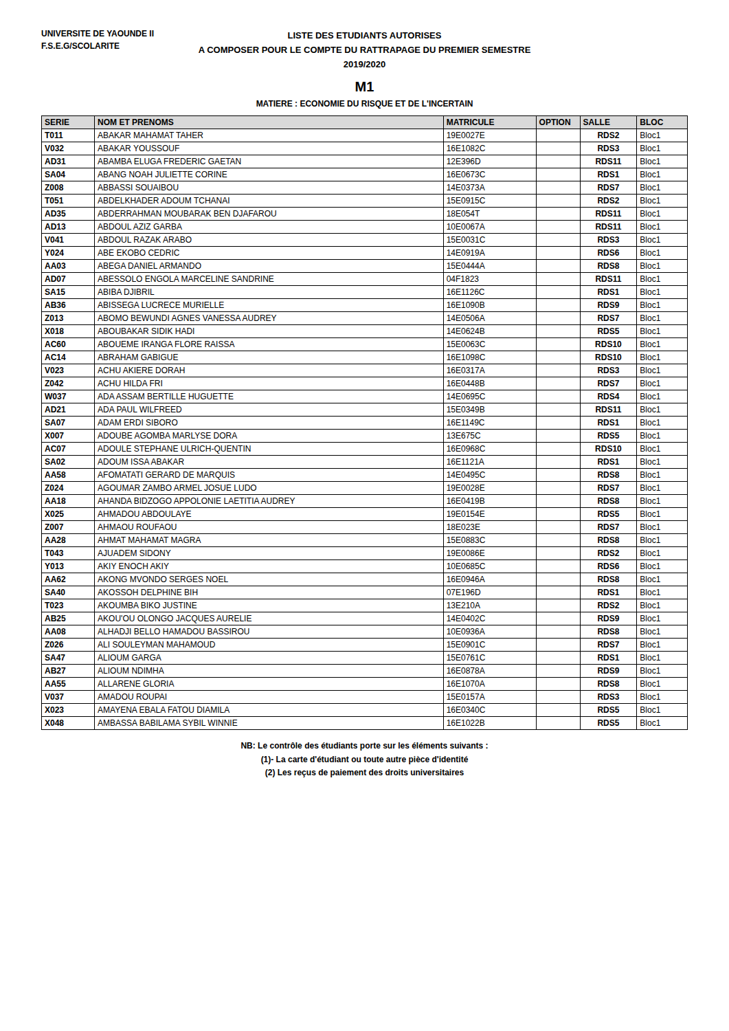UNIVERSITE DE YAOUNDE II
F.S.E.G/SCOLARITE
LISTE DES ETUDIANTS AUTORISES
A COMPOSER POUR LE COMPTE DU RATTRAPAGE DU PREMIER SEMESTRE
2019/2020
M1
MATIERE : ECONOMIE DU RISQUE ET DE L'INCERTAIN
| SERIE | NOM ET PRENOMS | MATRICULE | OPTION | SALLE | BLOC |
| --- | --- | --- | --- | --- | --- |
| T011 | ABAKAR MAHAMAT TAHER | 19E0027E | | RDS2 | Bloc1 |
| V032 | ABAKAR YOUSSOUF | 16E1082C | | RDS3 | Bloc1 |
| AD31 | ABAMBA ELUGA FREDERIC GAETAN | 12E396D | | RDS11 | Bloc1 |
| SA04 | ABANG NOAH JULIETTE CORINE | 16E0673C | | RDS1 | Bloc1 |
| Z008 | ABBASSI SOUAIBOU | 14E0373A | | RDS7 | Bloc1 |
| T051 | ABDELKHADER ADOUM TCHANAI | 15E0915C | | RDS2 | Bloc1 |
| AD35 | ABDERRAHMAN MOUBARAK BEN DJAFAROU | 18E054T | | RDS11 | Bloc1 |
| AD13 | ABDOUL AZIZ GARBA | 10E0067A | | RDS11 | Bloc1 |
| V041 | ABDOUL RAZAK ARABO | 15E0031C | | RDS3 | Bloc1 |
| Y024 | ABE EKOBO CEDRIC | 14E0919A | | RDS6 | Bloc1 |
| AA03 | ABEGA DANIEL ARMANDO | 15E0444A | | RDS8 | Bloc1 |
| AD07 | ABESSOLO ENGOLA MARCELINE SANDRINE | 04F1823 | | RDS11 | Bloc1 |
| SA15 | ABIBA DJIBRIL | 16E1126C | | RDS1 | Bloc1 |
| AB36 | ABISSEGA LUCRECE MURIELLE | 16E1090B | | RDS9 | Bloc1 |
| Z013 | ABOMO BEWUNDI AGNES VANESSA AUDREY | 14E0506A | | RDS7 | Bloc1 |
| X018 | ABOUBAKAR SIDIK HADI | 14E0624B | | RDS5 | Bloc1 |
| AC60 | ABOUEME IRANGA FLORE RAISSA | 15E0063C | | RDS10 | Bloc1 |
| AC14 | ABRAHAM GABIGUE | 16E1098C | | RDS10 | Bloc1 |
| V023 | ACHU AKIERE DORAH | 16E0317A | | RDS3 | Bloc1 |
| Z042 | ACHU HILDA FRI | 16E0448B | | RDS7 | Bloc1 |
| W037 | ADA ASSAM BERTILLE HUGUETTE | 14E0695C | | RDS4 | Bloc1 |
| AD21 | ADA PAUL WILFREED | 15E0349B | | RDS11 | Bloc1 |
| SA07 | ADAM ERDI SIBORO | 16E1149C | | RDS1 | Bloc1 |
| X007 | ADOUBE AGOMBA MARLYSE DORA | 13E675C | | RDS5 | Bloc1 |
| AC07 | ADOULE STEPHANE ULRICH-QUENTIN | 16E0968C | | RDS10 | Bloc1 |
| SA02 | ADOUM ISSA ABAKAR | 16E1121A | | RDS1 | Bloc1 |
| AA58 | AFOMATATI GERARD DE MARQUIS | 14E0495C | | RDS8 | Bloc1 |
| Z024 | AGOUMAR ZAMBO ARMEL JOSUE LUDO | 19E0028E | | RDS7 | Bloc1 |
| AA18 | AHANDA BIDZOGO APPOLONIE LAETITIA AUDREY | 16E0419B | | RDS8 | Bloc1 |
| X025 | AHMADOU ABDOULAYE | 19E0154E | | RDS5 | Bloc1 |
| Z007 | AHMAOU ROUFAOU | 18E023E | | RDS7 | Bloc1 |
| AA28 | AHMAT MAHAMAT MAGRA | 15E0883C | | RDS8 | Bloc1 |
| T043 | AJUADEM SIDONY | 19E0086E | | RDS2 | Bloc1 |
| Y013 | AKIY ENOCH AKIY | 10E0685C | | RDS6 | Bloc1 |
| AA62 | AKONG MVONDO SERGES NOEL | 16E0946A | | RDS8 | Bloc1 |
| SA40 | AKOSSOH DELPHINE BIH | 07E196D | | RDS1 | Bloc1 |
| T023 | AKOUMBA BIKO JUSTINE | 13E210A | | RDS2 | Bloc1 |
| AB25 | AKOU'OU OLONGO JACQUES AURELIE | 14E0402C | | RDS9 | Bloc1 |
| AA08 | ALHADJI BELLO HAMADOU BASSIROU | 10E0936A | | RDS8 | Bloc1 |
| Z026 | ALI SOULEYMAN MAHAMOUD | 15E0901C | | RDS7 | Bloc1 |
| SA47 | ALIOUM GARGA | 15E0761C | | RDS1 | Bloc1 |
| AB27 | ALIOUM NDIMHA | 16E0878A | | RDS9 | Bloc1 |
| AA55 | ALLARENE GLORIA | 16E1070A | | RDS8 | Bloc1 |
| V037 | AMADOU ROUPAI | 15E0157A | | RDS3 | Bloc1 |
| X023 | AMAYENA EBALA FATOU DIAMILA | 16E0340C | | RDS5 | Bloc1 |
| X048 | AMBASSA BABILAMA SYBIL WINNIE | 16E1022B | | RDS5 | Bloc1 |
NB: Le contrôle des étudiants porte sur les éléments suivants :
(1)- La carte d'étudiant ou toute autre pièce d'identité
(2) Les reçus de paiement des droits universitaires